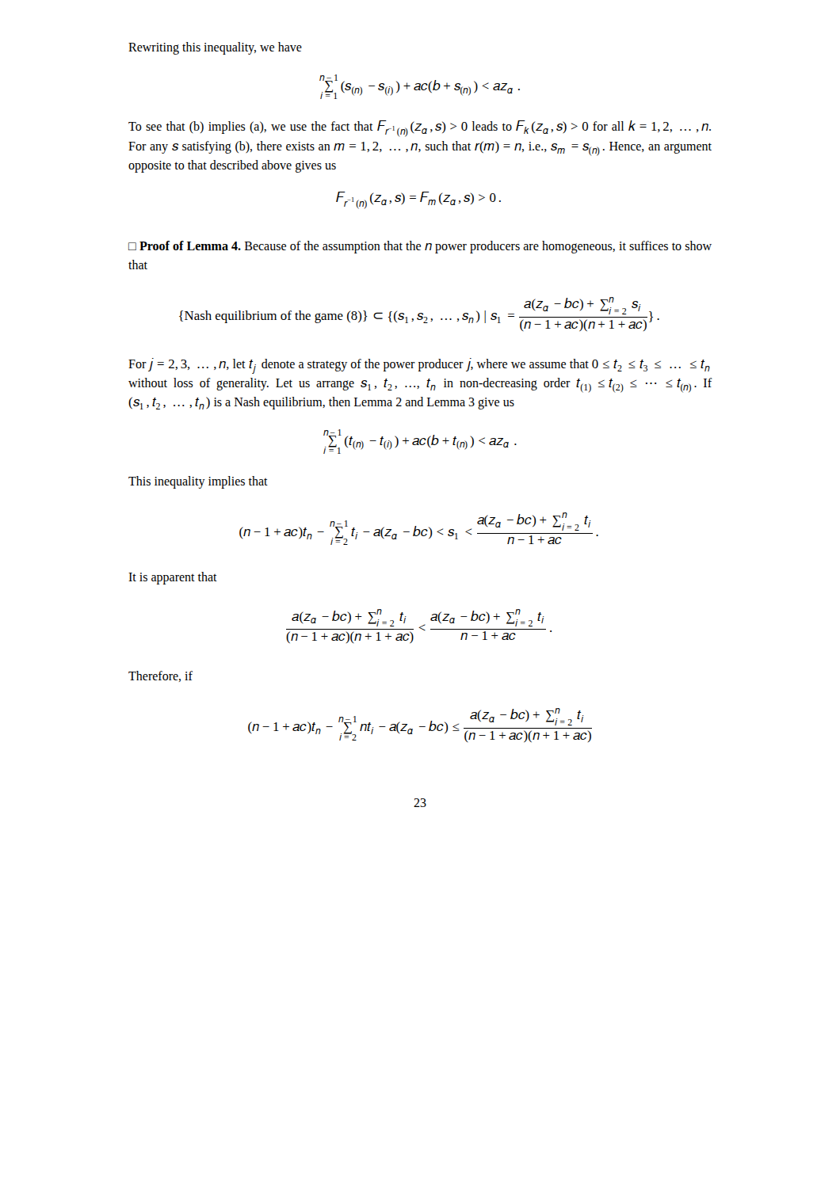Rewriting this inequality, we have
∑ i=1 n−1 ( s(n) − s(i) ) + ac (b+ s(n) ) < azα .
To see that (b) implies (a), we use the fact that Fr−1(n)(zα,s)>0 leads to Fk(zα,s)>0 for all k=1,2,…,n. For any s satisfying (b), there exists an m=1,2,…,n, such that r(m)=n, i.e., sm=s(n). Hence, an argument opposite to that described above gives us
Fr−1(n) (zα,s) = Fm (zα,s) >0.
□ Proof of Lemma 4. Because of the assumption that the n power producers are homogeneous, it suffices to show that
{ Nash equilibrium of the game (8) } ⊂ { (s1,s2,…,sn) | s1= a(zα−bc) + ∑ i=2 n si (n−1+ac) (n+1+ac) } .
For j=2,3,…,n, let tj denote a strategy of the power producer j, where we assume that 0≤t2≤t3≤…≤tn without loss of generality. Let us arrange s1, t2, …, tn in non-decreasing order t(1)≤t(2)≤⋯≤t(n). If (s1,t2,…,tn) is a Nash equilibrium, then Lemma 2 and Lemma 3 give us
∑ i=1 n−1 ( t(n) − t(i) ) + ac (b+ t(n) ) < azα .
This inequality implies that
(n−1+ac) tn − ∑ i=2 n−1 ti − a(zα−bc) < s1 < a(zα−bc) + ∑ i=2 n ti n−1+ac .
It is apparent that
a(zα−bc) + ∑ i=2 n ti (n−1+ac) (n+1+ac) < a(zα−bc) + ∑ i=2 n ti n−1+ac .
Therefore, if
(n−1+ac) tn − ∑ i=2 n−1 nti − a(zα−bc) ≤ a(zα−bc) + ∑ i=2 n ti (n−1+ac) (n+1+ac)
23